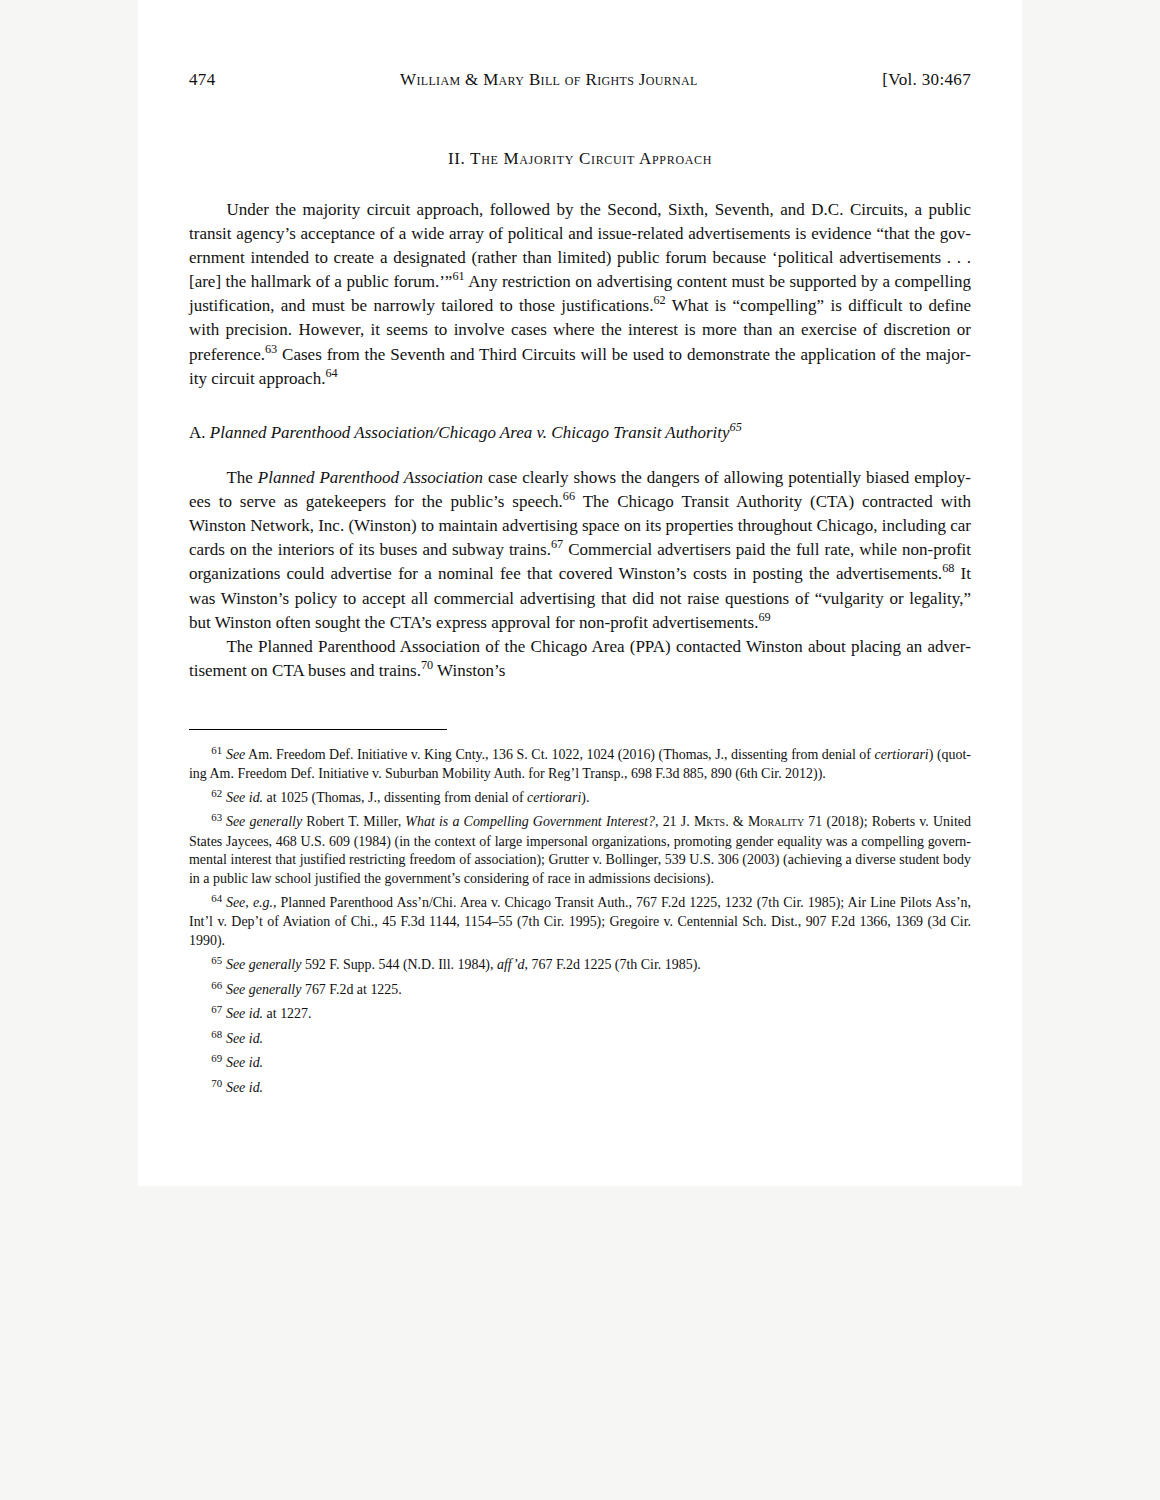474 William & Mary Bill of Rights Journal [Vol. 30:467
II. The Majority Circuit Approach
Under the majority circuit approach, followed by the Second, Sixth, Seventh, and D.C. Circuits, a public transit agency’s acceptance of a wide array of political and issue-related advertisements is evidence “that the government intended to create a designated (rather than limited) public forum because ‘political advertisements . . . [are] the hallmark of a public forum.’”61 Any restriction on advertising content must be supported by a compelling justification, and must be narrowly tailored to those justifications.62 What is “compelling” is difficult to define with precision. However, it seems to involve cases where the interest is more than an exercise of discretion or preference.63 Cases from the Seventh and Third Circuits will be used to demonstrate the application of the majority circuit approach.64
A. Planned Parenthood Association/Chicago Area v. Chicago Transit Authority65
The Planned Parenthood Association case clearly shows the dangers of allowing potentially biased employees to serve as gatekeepers for the public’s speech.66 The Chicago Transit Authority (CTA) contracted with Winston Network, Inc. (Winston) to maintain advertising space on its properties throughout Chicago, including car cards on the interiors of its buses and subway trains.67 Commercial advertisers paid the full rate, while non-profit organizations could advertise for a nominal fee that covered Winston’s costs in posting the advertisements.68 It was Winston’s policy to accept all commercial advertising that did not raise questions of “vulgarity or legality,” but Winston often sought the CTA’s express approval for non-profit advertisements.69
The Planned Parenthood Association of the Chicago Area (PPA) contacted Winston about placing an advertisement on CTA buses and trains.70 Winston’s
See Am. Freedom Def. Initiative v. King Cnty., 136 S. Ct. 1022, 1024 (2016) (Thomas, J., dissenting from denial of certiorari) (quoting Am. Freedom Def. Initiative v. Suburban Mobility Auth. for Reg’l Transp., 698 F.3d 885, 890 (6th Cir. 2012)).
See id. at 1025 (Thomas, J., dissenting from denial of certiorari).
See generally Robert T. Miller, What is a Compelling Government Interest?, 21 J. Mkts. & Morality 71 (2018); Roberts v. United States Jaycees, 468 U.S. 609 (1984) (in the context of large impersonal organizations, promoting gender equality was a compelling governmental interest that justified restricting freedom of association); Grutter v. Bollinger, 539 U.S. 306 (2003) (achieving a diverse student body in a public law school justified the government’s considering of race in admissions decisions).
See, e.g., Planned Parenthood Ass’n/Chi. Area v. Chicago Transit Auth., 767 F.2d 1225, 1232 (7th Cir. 1985); Air Line Pilots Ass’n, Int’l v. Dep’t of Aviation of Chi., 45 F.3d 1144, 1154–55 (7th Cir. 1995); Gregoire v. Centennial Sch. Dist., 907 F.2d 1366, 1369 (3d Cir. 1990).
See generally 592 F. Supp. 544 (N.D. Ill. 1984), aff’d, 767 F.2d 1225 (7th Cir. 1985).
See generally 767 F.2d at 1225.
See id. at 1227.
See id.
See id.
See id.